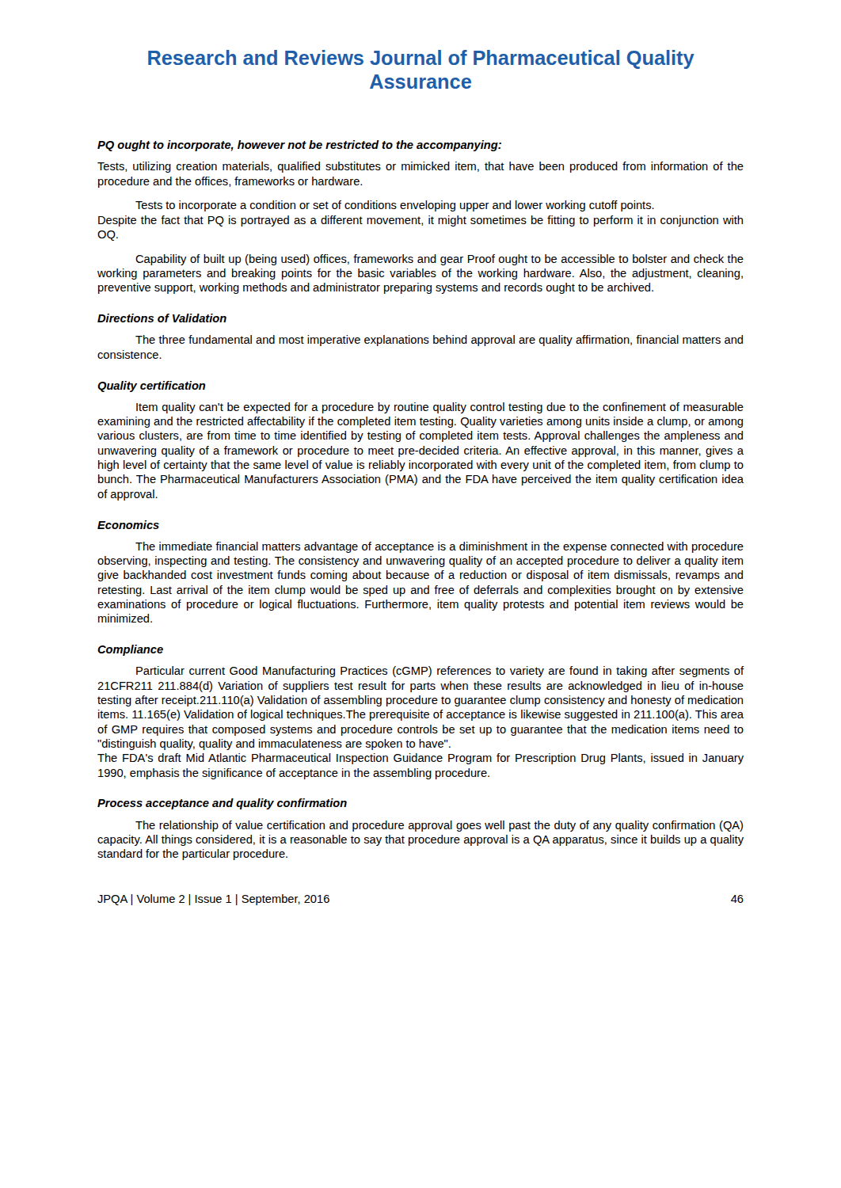Research and Reviews Journal of Pharmaceutical Quality
Assurance
PQ ought to incorporate, however not be restricted to the accompanying:
Tests, utilizing creation materials, qualified substitutes or mimicked item, that have been produced from information of the procedure and the offices, frameworks or hardware.
Tests to incorporate a condition or set of conditions enveloping upper and lower working cutoff points.
Despite the fact that PQ is portrayed as a different movement, it might sometimes be fitting to perform it in conjunction with OQ.
Capability of built up (being used) offices, frameworks and gear Proof ought to be accessible to bolster and check the working parameters and breaking points for the basic variables of the working hardware. Also, the adjustment, cleaning, preventive support, working methods and administrator preparing systems and records ought to be archived.
Directions of Validation
The three fundamental and most imperative explanations behind approval are quality affirmation, financial matters and consistence.
Quality certification
Item quality can't be expected for a procedure by routine quality control testing due to the confinement of measurable examining and the restricted affectability if the completed item testing. Quality varieties among units inside a clump, or among various clusters, are from time to time identified by testing of completed item tests. Approval challenges the ampleness and unwavering quality of a framework or procedure to meet pre-decided criteria. An effective approval, in this manner, gives a high level of certainty that the same level of value is reliably incorporated with every unit of the completed item, from clump to bunch. The Pharmaceutical Manufacturers Association (PMA) and the FDA have perceived the item quality certification idea of approval.
Economics
The immediate financial matters advantage of acceptance is a diminishment in the expense connected with procedure observing, inspecting and testing. The consistency and unwavering quality of an accepted procedure to deliver a quality item give backhanded cost investment funds coming about because of a reduction or disposal of item dismissals, revamps and retesting. Last arrival of the item clump would be sped up and free of deferrals and complexities brought on by extensive examinations of procedure or logical fluctuations. Furthermore, item quality protests and potential item reviews would be minimized.
Compliance
Particular current Good Manufacturing Practices (cGMP) references to variety are found in taking after segments of 21CFR211 211.884(d) Variation of suppliers test result for parts when these results are acknowledged in lieu of in-house testing after receipt.211.110(a) Validation of assembling procedure to guarantee clump consistency and honesty of medication items. 11.165(e) Validation of logical techniques.The prerequisite of acceptance is likewise suggested in 211.100(a). This area of GMP requires that composed systems and procedure controls be set up to guarantee that the medication items need to "distinguish quality, quality and immaculateness are spoken to have".
The FDA's draft Mid Atlantic Pharmaceutical Inspection Guidance Program for Prescription Drug Plants, issued in January 1990, emphasis the significance of acceptance in the assembling procedure.
Process acceptance and quality confirmation
The relationship of value certification and procedure approval goes well past the duty of any quality confirmation (QA) capacity. All things considered, it is a reasonable to say that procedure approval is a QA apparatus, since it builds up a quality standard for the particular procedure.
JPQA | Volume 2 | Issue 1 | September, 2016 46